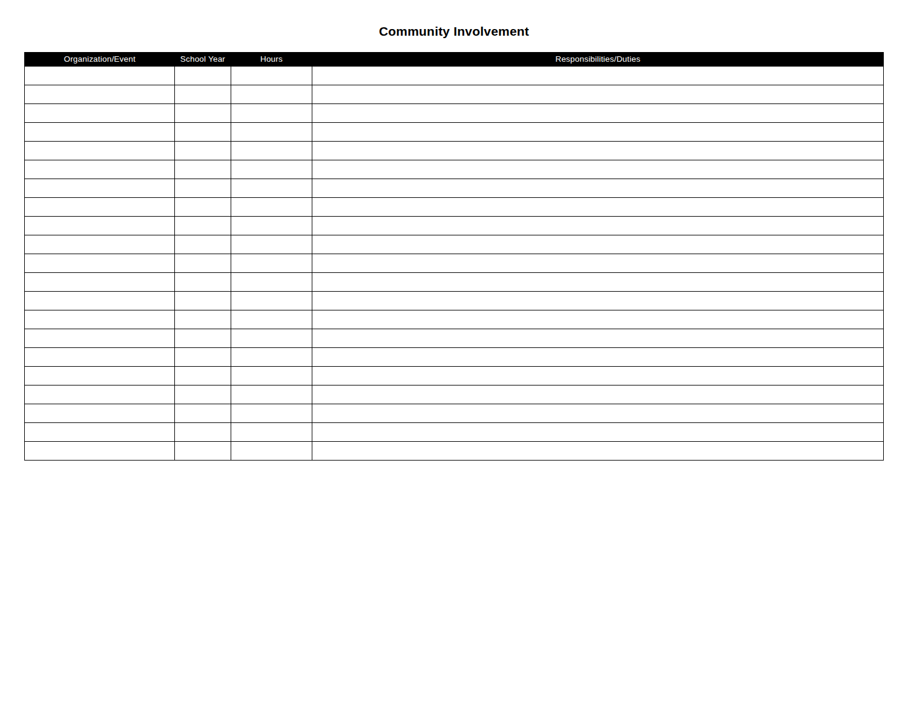Community Involvement
| Organization/Event | School Year | Hours | Responsibilities/Duties |
| --- | --- | --- | --- |